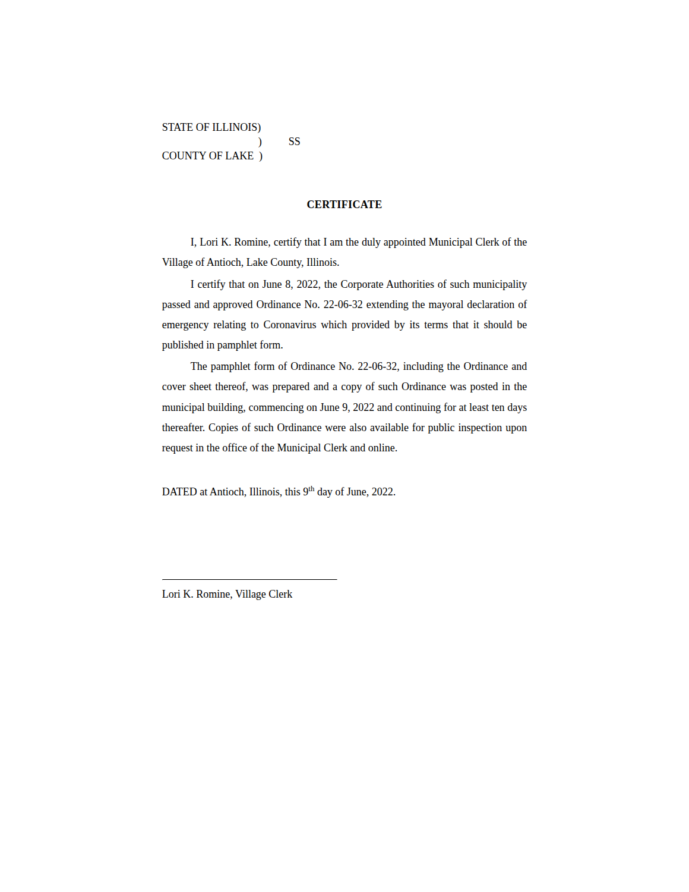STATE OF ILLINOIS) ) SS COUNTY OF LAKE )
CERTIFICATE
I, Lori K. Romine, certify that I am the duly appointed Municipal Clerk of the Village of Antioch, Lake County, Illinois.
I certify that on June 8, 2022, the Corporate Authorities of such municipality passed and approved Ordinance No. 22-06-32 extending the mayoral declaration of emergency relating to Coronavirus which provided by its terms that it should be published in pamphlet form.
The pamphlet form of Ordinance No. 22-06-32, including the Ordinance and cover sheet thereof, was prepared and a copy of such Ordinance was posted in the municipal building, commencing on June 9, 2022 and continuing for at least ten days thereafter. Copies of such Ordinance were also available for public inspection upon request in the office of the Municipal Clerk and online.
DATED at Antioch, Illinois, this 9th day of June, 2022.
Lori K. Romine, Village Clerk